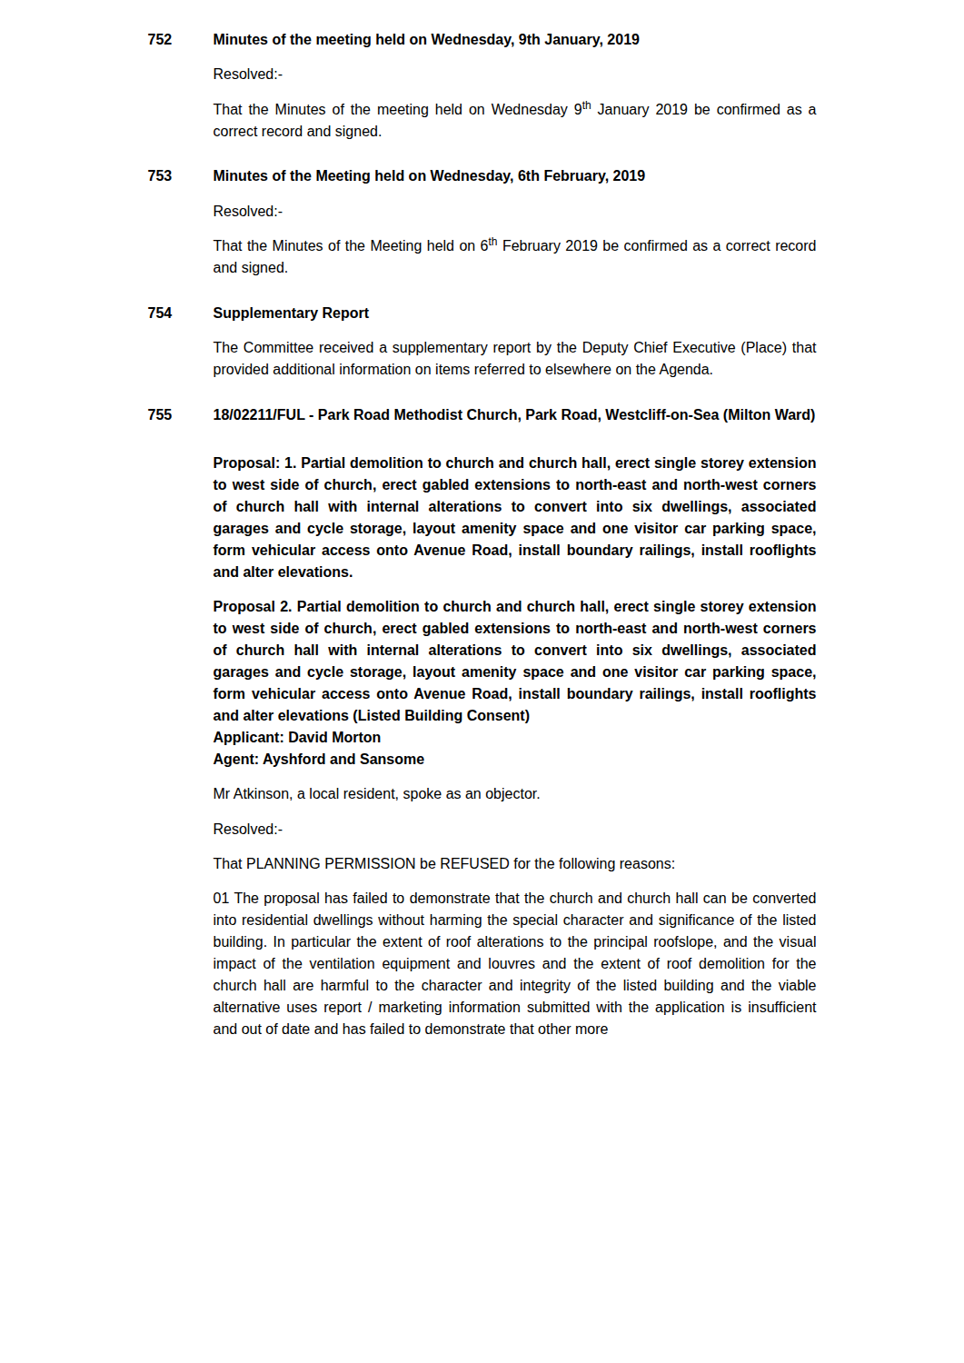752 Minutes of the meeting held on Wednesday, 9th January, 2019
Resolved:-
That the Minutes of the meeting held on Wednesday 9th January 2019 be confirmed as a correct record and signed.
753 Minutes of the Meeting held on Wednesday, 6th February, 2019
Resolved:-
That the Minutes of the Meeting held on 6th February 2019 be confirmed as a correct record and signed.
754 Supplementary Report
The Committee received a supplementary report by the Deputy Chief Executive (Place) that provided additional information on items referred to elsewhere on the Agenda.
755 18/02211/FUL - Park Road Methodist Church, Park Road, Westcliff-on-Sea (Milton Ward)
Proposal: 1. Partial demolition to church and church hall, erect single storey extension to west side of church, erect gabled extensions to north-east and north-west corners of church hall with internal alterations to convert into six dwellings, associated garages and cycle storage, layout amenity space and one visitor car parking space, form vehicular access onto Avenue Road, install boundary railings, install rooflights and alter elevations.
Proposal 2. Partial demolition to church and church hall, erect single storey extension to west side of church, erect gabled extensions to north-east and north-west corners of church hall with internal alterations to convert into six dwellings, associated garages and cycle storage, layout amenity space and one visitor car parking space, form vehicular access onto Avenue Road, install boundary railings, install rooflights and alter elevations (Listed Building Consent)
Applicant: David Morton
Agent: Ayshford and Sansome
Mr Atkinson, a local resident, spoke as an objector.
Resolved:-
That PLANNING PERMISSION be REFUSED for the following reasons:
01 The proposal has failed to demonstrate that the church and church hall can be converted into residential dwellings without harming the special character and significance of the listed building. In particular the extent of roof alterations to the principal roofslope, and the visual impact of the ventilation equipment and louvres and the extent of roof demolition for the church hall are harmful to the character and integrity of the listed building and the viable alternative uses report / marketing information submitted with the application is insufficient and out of date and has failed to demonstrate that other more